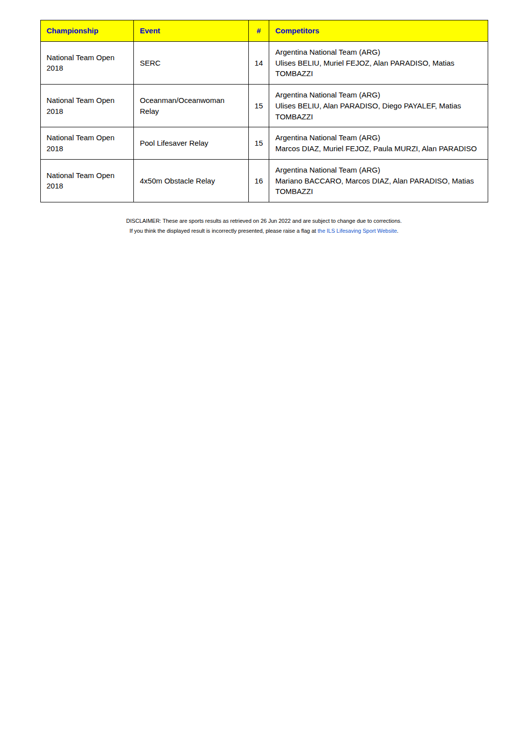| Championship | Event | # | Competitors |
| --- | --- | --- | --- |
| National Team Open 2018 | SERC | 14 | Argentina National Team (ARG) Ulises BELIU, Muriel FEJOZ, Alan PARADISO, Matias TOMBAZZI |
| National Team Open 2018 | Oceanman/Oceanwoman Relay | 15 | Argentina National Team (ARG) Ulises BELIU, Alan PARADISO, Diego PAYALEF, Matias TOMBAZZI |
| National Team Open 2018 | Pool Lifesaver Relay | 15 | Argentina National Team (ARG) Marcos DIAZ, Muriel FEJOZ, Paula MURZI, Alan PARADISO |
| National Team Open 2018 | 4x50m Obstacle Relay | 16 | Argentina National Team (ARG) Mariano BACCARO, Marcos DIAZ, Alan PARADISO, Matias TOMBAZZI |
DISCLAIMER: These are sports results as retrieved on 26 Jun 2022 and are subject to change due to corrections.
If you think the displayed result is incorrectly presented, please raise a flag at the ILS Lifesaving Sport Website.